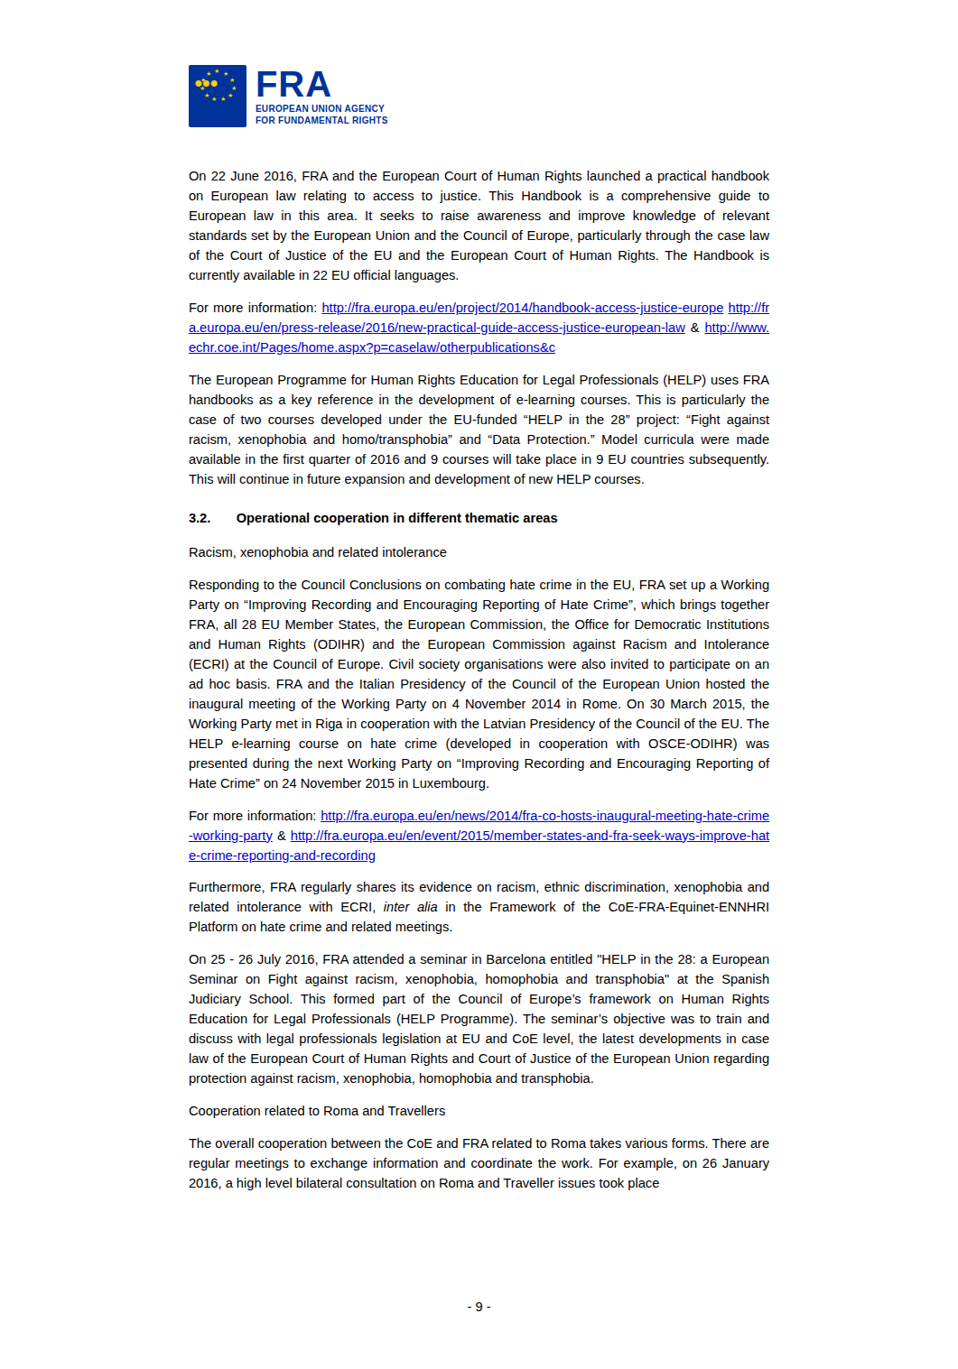| ★ ★ ★ ★ ★ ★ ★ ★ ★ ★ ★ ●●● | FRA EUROPEAN UNION AGENCY FOR FUNDAMENTAL RIGHTS |
On 22 June 2016, FRA and the European Court of Human Rights launched a practical handbook on European law relating to access to justice. This Handbook is a comprehensive guide to European law in this area. It seeks to raise awareness and improve knowledge of relevant standards set by the European Union and the Council of Europe, particularly through the case law of the Court of Justice of the EU and the European Court of Human Rights. The Handbook is currently available in 22 EU official languages.
For more information: http://fra.europa.eu/en/project/2014/handbook-access-justice-europe http://fra.europa.eu/en/press-release/2016/new-practical-guide-access-justice-european-law & http://www.echr.coe.int/Pages/home.aspx?p=caselaw/otherpublications&c
The European Programme for Human Rights Education for Legal Professionals (HELP) uses FRA handbooks as a key reference in the development of e-learning courses. This is particularly the case of two courses developed under the EU-funded “HELP in the 28” project: “Fight against racism, xenophobia and homo/transphobia” and “Data Protection.” Model curricula were made available in the first quarter of 2016 and 9 courses will take place in 9 EU countries subsequently. This will continue in future expansion and development of new HELP courses.
3.2. Operational cooperation in different thematic areas
Racism, xenophobia and related intolerance
Responding to the Council Conclusions on combating hate crime in the EU, FRA set up a Working Party on “Improving Recording and Encouraging Reporting of Hate Crime”, which brings together FRA, all 28 EU Member States, the European Commission, the Office for Democratic Institutions and Human Rights (ODIHR) and the European Commission against Racism and Intolerance (ECRI) at the Council of Europe. Civil society organisations were also invited to participate on an ad hoc basis. FRA and the Italian Presidency of the Council of the European Union hosted the inaugural meeting of the Working Party on 4 November 2014 in Rome. On 30 March 2015, the Working Party met in Riga in cooperation with the Latvian Presidency of the Council of the EU. The HELP e-learning course on hate crime (developed in cooperation with OSCE-ODIHR) was presented during the next Working Party on “Improving Recording and Encouraging Reporting of Hate Crime” on 24 November 2015 in Luxembourg.
For more information: http://fra.europa.eu/en/news/2014/fra-co-hosts-inaugural-meeting-hate-crime-working-party & http://fra.europa.eu/en/event/2015/member-states-and-fra-seek-ways-improve-hate-crime-reporting-and-recording
Furthermore, FRA regularly shares its evidence on racism, ethnic discrimination, xenophobia and related intolerance with ECRI, inter alia in the Framework of the CoE-FRA-Equinet-ENNHRI Platform on hate crime and related meetings.
On 25 - 26 July 2016, FRA attended a seminar in Barcelona entitled "HELP in the 28: a European Seminar on Fight against racism, xenophobia, homophobia and transphobia" at the Spanish Judiciary School. This formed part of the Council of Europe’s framework on Human Rights Education for Legal Professionals (HELP Programme). The seminar’s objective was to train and discuss with legal professionals legislation at EU and CoE level, the latest developments in case law of the European Court of Human Rights and Court of Justice of the European Union regarding protection against racism, xenophobia, homophobia and transphobia.
Cooperation related to Roma and Travellers
The overall cooperation between the CoE and FRA related to Roma takes various forms. There are regular meetings to exchange information and coordinate the work. For example, on 26 January 2016, a high level bilateral consultation on Roma and Traveller issues took place
- 9 -